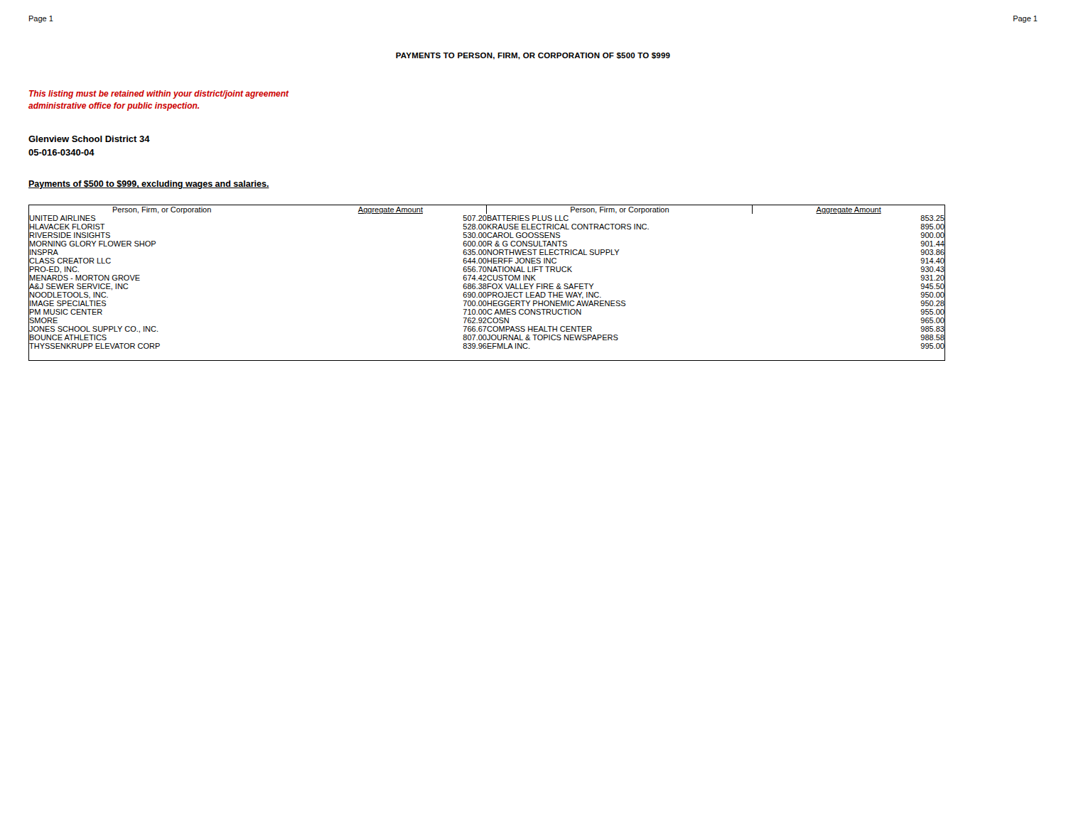Page 1 Page 1
PAYMENTS TO PERSON, FIRM, OR CORPORATION OF $500 TO $999
This listing must be retained within your district/joint agreement
administrative office for public inspection.
Glenview School District 34
05-016-0340-04
Payments of $500 to $999, excluding wages and salaries.
| Person, Firm, or Corporation | Aggregate Amount | Person, Firm, or Corporation | Aggregate Amount |
| UNITED AIRLINES | 507.20 | BATTERIES PLUS LLC | 853.25 |
| HLAVACEK FLORIST | 528.00 | KRAUSE ELECTRICAL CONTRACTORS INC. | 895.00 |
| RIVERSIDE INSIGHTS | 530.00 | CAROL GOOSSENS | 900.00 |
| MORNING GLORY FLOWER SHOP | 600.00 | R & G CONSULTANTS | 901.44 |
| INSPRA | 635.00 | NORTHWEST ELECTRICAL SUPPLY | 903.86 |
| CLASS CREATOR LLC | 644.00 | HERFF JONES INC | 914.40 |
| PRO-ED, INC. | 656.70 | NATIONAL LIFT TRUCK | 930.43 |
| MENARDS - MORTON GROVE | 674.42 | CUSTOM INK | 931.20 |
| A&J SEWER SERVICE, INC | 686.38 | FOX VALLEY FIRE & SAFETY | 945.50 |
| NOODLETOOLS, INC. | 690.00 | PROJECT LEAD THE WAY, INC. | 950.00 |
| IMAGE SPECIALTIES | 700.00 | HEGGERTY PHONEMIC AWARENESS | 950.28 |
| PM MUSIC CENTER | 710.00 | C AMES CONSTRUCTION | 955.00 |
| SMORE | 762.92 | COSN | 965.00 |
| JONES SCHOOL SUPPLY CO., INC. | 766.67 | COMPASS HEALTH CENTER | 985.83 |
| BOUNCE ATHLETICS | 807.00 | JOURNAL & TOPICS NEWSPAPERS | 988.58 |
| THYSSENKRUPP ELEVATOR CORP | 839.96 | EFMLA INC. | 995.00 |